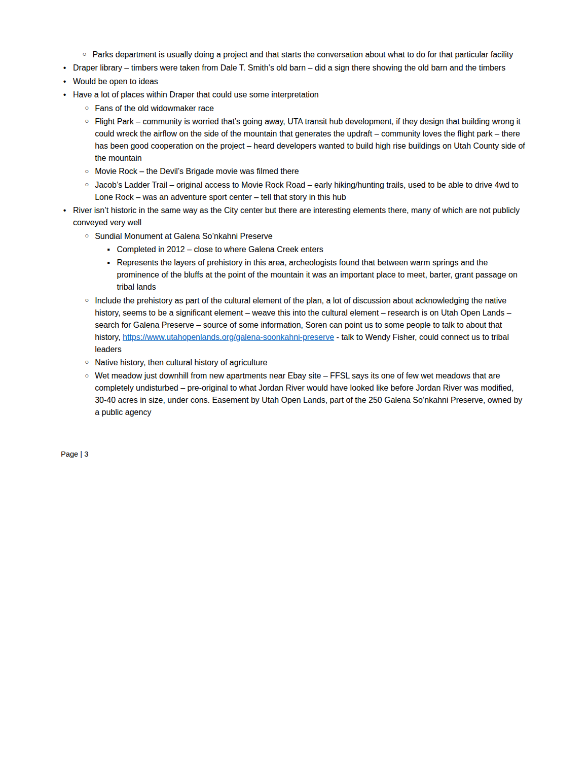Parks department is usually doing a project and that starts the conversation about what to do for that particular facility
Draper library – timbers were taken from Dale T. Smith’s old barn – did a sign there showing the old barn and the timbers
Would be open to ideas
Have a lot of places within Draper that could use some interpretation
Fans of the old widowmaker race
Flight Park – community is worried that’s going away, UTA transit hub development, if they design that building wrong it could wreck the airflow on the side of the mountain that generates the updraft – community loves the flight park – there has been good cooperation on the project – heard developers wanted to build high rise buildings on Utah County side of the mountain
Movie Rock – the Devil’s Brigade movie was filmed there
Jacob’s Ladder Trail – original access to Movie Rock Road – early hiking/hunting trails, used to be able to drive 4wd to Lone Rock – was an adventure sport center – tell that story in this hub
River isn’t historic in the same way as the City center but there are interesting elements there, many of which are not publicly conveyed very well
Sundial Monument at Galena So’nkahni Preserve
Completed in 2012 – close to where Galena Creek enters
Represents the layers of prehistory in this area, archeologists found that between warm springs and the prominence of the bluffs at the point of the mountain it was an important place to meet, barter, grant passage on tribal lands
Include the prehistory as part of the cultural element of the plan, a lot of discussion about acknowledging the native history, seems to be a significant element – weave this into the cultural element – research is on Utah Open Lands – search for Galena Preserve – source of some information, Soren can point us to some people to talk to about that history, https://www.utahopenlands.org/galena-soonkahni-preserve - talk to Wendy Fisher, could connect us to tribal leaders
Native history, then cultural history of agriculture
Wet meadow just downhill from new apartments near Ebay site – FFSL says its one of few wet meadows that are completely undisturbed – pre-original to what Jordan River would have looked like before Jordan River was modified, 30-40 acres in size, under cons. Easement by Utah Open Lands, part of the 250 Galena So’nkahni Preserve, owned by a public agency
Page | 3